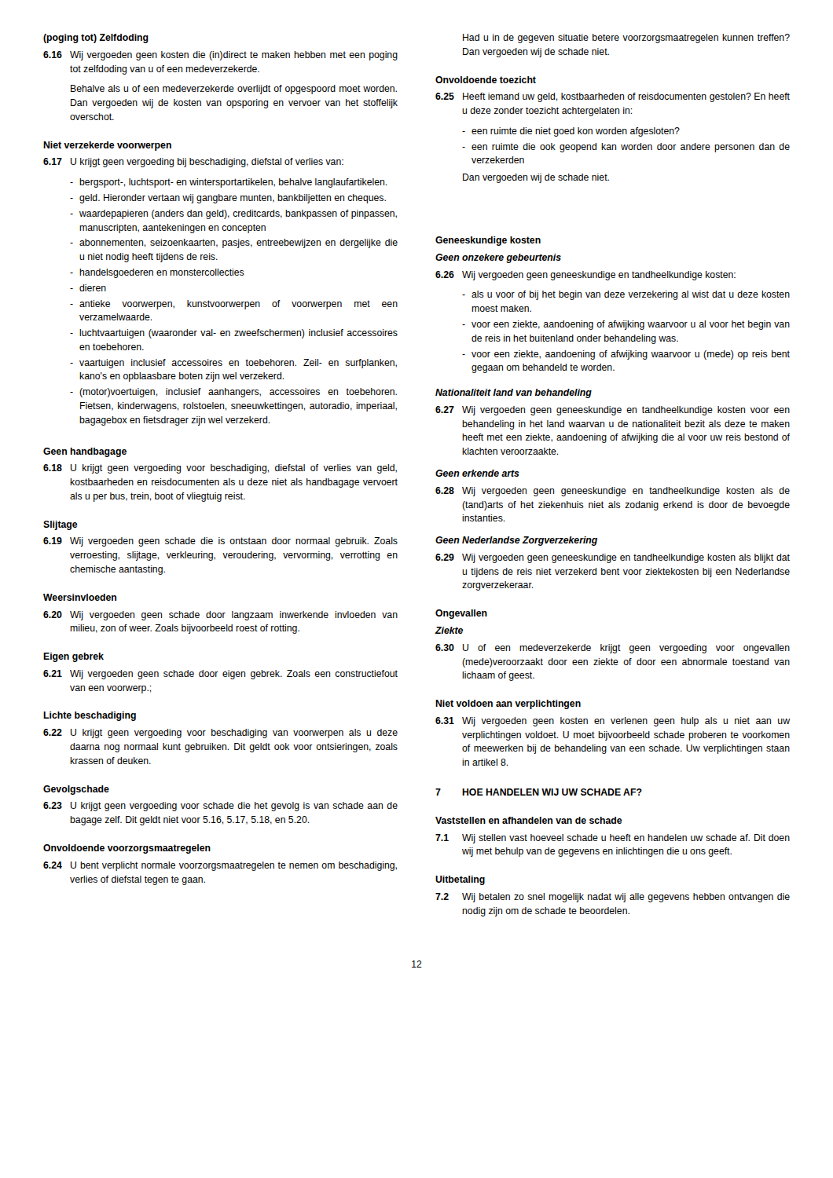(poging tot) Zelfdoding
6.16
Wij vergoeden geen kosten die (in)direct te maken hebben met een poging tot zelfdoding van u of een medeverzekerde.
Behalve als u of een medeverzekerde overlijdt of opgespoord moet worden. Dan vergoeden wij de kosten van opsporing en vervoer van het stoffelijk overschot.
Niet verzekerde voorwerpen
6.17
U krijgt geen vergoeding bij beschadiging, diefstal of verlies van:
bergsport-, luchtsport- en wintersportartikelen, behalve langlaufartikelen.
geld. Hieronder vertaan wij gangbare munten, bankbiljetten en cheques.
waardepapieren (anders dan geld), creditcards, bankpassen of pinpassen, manuscripten, aantekeningen en concepten
abonnementen, seizoenkaarten, pasjes, entreebewijzen en dergelijke die u niet nodig heeft tijdens de reis.
handelsgoederen en monstercollecties
dieren
antieke voorwerpen, kunstvoorwerpen of voorwerpen met een verzamelwaarde.
luchtvaartuigen (waaronder val- en zweefschermen) inclusief accessoires en toebehoren.
vaartuigen inclusief accessoires en toebehoren. Zeil- en surfplanken, kano's en opblaasbare boten zijn wel verzekerd.
(motor)voertuigen, inclusief aanhangers, accessoires en toebehoren. Fietsen, kinderwagens, rolstoelen, sneeuwkettingen, autoradio, imperiaal, bagagebox en fietsdrager zijn wel verzekerd.
Geen handbagage
6.18
U krijgt geen vergoeding voor beschadiging, diefstal of verlies van geld, kostbaarheden en reisdocumenten als u deze niet als handbagage vervoert als u per bus, trein, boot of vliegtuig reist.
Slijtage
6.19
Wij vergoeden geen schade die is ontstaan door normaal gebruik. Zoals verroesting, slijtage, verkleuring, veroudering, vervorming, verrotting en chemische aantasting.
Weersinvloeden
6.20
Wij vergoeden geen schade door langzaam inwerkende invloeden van milieu, zon of weer. Zoals bijvoorbeeld roest of rotting.
Eigen gebrek
6.21
Wij vergoeden geen schade door eigen gebrek. Zoals een constructiefout van een voorwerp.;
Lichte beschadiging
6.22
U krijgt geen vergoeding voor beschadiging van voorwerpen als u deze daarna nog normaal kunt gebruiken. Dit geldt ook voor ontsieringen, zoals krassen of deuken.
Gevolgschade
6.23
U krijgt geen vergoeding voor schade die het gevolg is van schade aan de bagage zelf. Dit geldt niet voor 5.16, 5.17, 5.18, en 5.20.
Onvoldoende voorzorgsmaatregelen
6.24
U bent verplicht normale voorzorgsmaatregelen te nemen om beschadiging, verlies of diefstal tegen te gaan.
Had u in de gegeven situatie betere voorzorgsmaatregelen kunnen treffen? Dan vergoeden wij de schade niet.
Onvoldoende toezicht
6.25
Heeft iemand uw geld, kostbaarheden of reisdocumenten gestolen? En heeft u deze zonder toezicht achtergelaten in:
een ruimte die niet goed kon worden afgesloten?
een ruimte die ook geopend kan worden door andere personen dan de verzekerden
Dan vergoeden wij de schade niet.
Geneeskundige kosten
Geen onzekere gebeurtenis
6.26
Wij vergoeden geen geneeskundige en tandheelkundige kosten:
als u voor of bij het begin van deze verzekering al wist dat u deze kosten moest maken.
voor een ziekte, aandoening of afwijking waarvoor u al voor het begin van de reis in het buitenland onder behandeling was.
voor een ziekte, aandoening of afwijking waarvoor u (mede) op reis bent gegaan om behandeld te worden.
Nationaliteit land van behandeling
6.27
Wij vergoeden geen geneeskundige en tandheelkundige kosten voor een behandeling in het land waarvan u de nationaliteit bezit als deze te maken heeft met een ziekte, aandoening of afwijking die al voor uw reis bestond of klachten veroorzaakte.
Geen erkende arts
6.28
Wij vergoeden geen geneeskundige en tandheelkundige kosten als de (tand)arts of het ziekenhuis niet als zodanig erkend is door de bevoegde instanties.
Geen Nederlandse Zorgverzekering
6.29
Wij vergoeden geen geneeskundige en tandheelkundige kosten als blijkt dat u tijdens de reis niet verzekerd bent voor ziektekosten bij een Nederlandse zorgverzekeraar.
Ongevallen
Ziekte
6.30
U of een medeverzekerde krijgt geen vergoeding voor ongevallen (mede)veroorzaakt door een ziekte of door een abnormale toestand van lichaam of geest.
Niet voldoen aan verplichtingen
6.31
Wij vergoeden geen kosten en verlenen geen hulp als u niet aan uw verplichtingen voldoet. U moet bijvoorbeeld schade proberen te voorkomen of meewerken bij de behandeling van een schade. Uw verplichtingen staan in artikel 8.
7
Hoe handelen wij uw schade af?
Vaststellen en afhandelen van de schade
7.1
Wij stellen vast hoeveel schade u heeft en handelen uw schade af. Dit doen wij met behulp van de gegevens en inlichtingen die u ons geeft.
Uitbetaling
7.2
Wij betalen zo snel mogelijk nadat wij alle gegevens hebben ontvangen die nodig zijn om de schade te beoordelen.
12